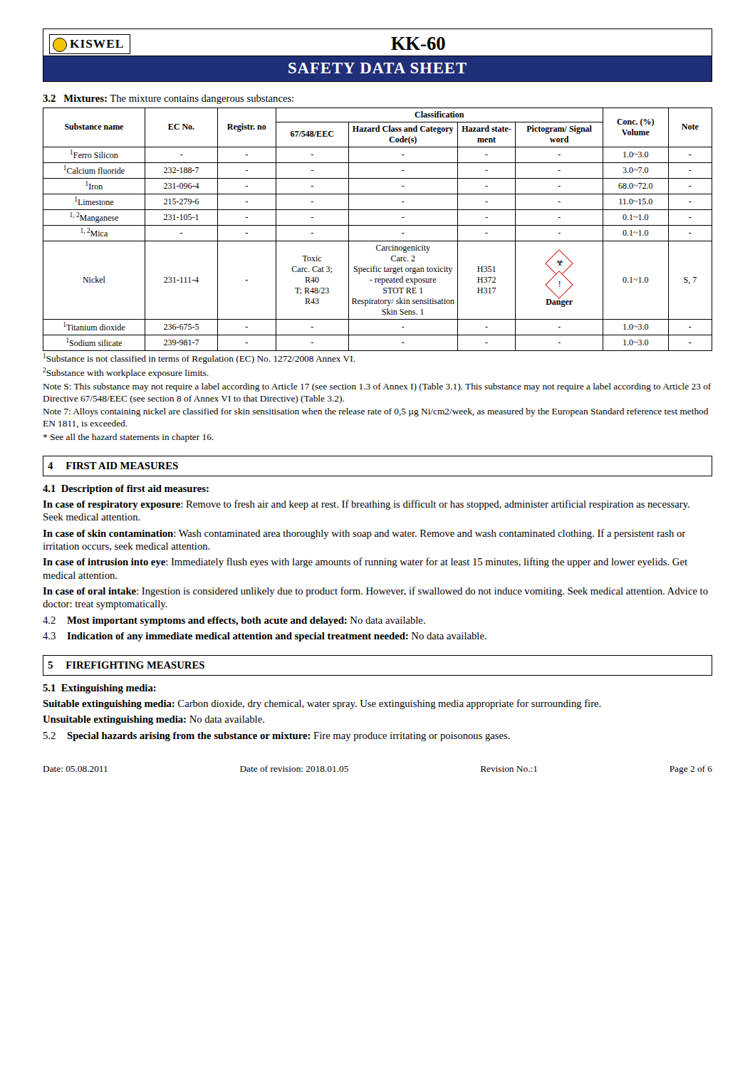KISWEL
KK-60
SAFETY DATA SHEET
3.2 Mixtures: The mixture contains dangerous substances:
| Substance name | EC No. | Registr. no | Classification | Conc. (%) Volume | Note |
| --- | --- | --- | --- | --- | --- |
| 67/548/EEC | Hazard Class and Category Code(s) | Hazard state-ment | Pictogram/ Signal word |
| 1 Ferro Silicon | - | - | - | - | - | - | 1.0~3.0 | - |
| 1 Calcium fluoride | 232-188-7 | - | - | - | - | - | 3.0~7.0 | - |
| 1 Iron | 231-096-4 | - | - | - | - | - | 68.0~72.0 | - |
| 1 Limestone | 215-279-6 | - | - | - | - | - | 11.0~15.0 | - |
| 1, 2 Manganese | 231-105-1 | - | - | - | - | - | 0.1~1.0 | - |
| 1, 2 Mica | - | - | - | - | - | - | 0.1~1.0 | - |
| Nickel | 231-111-4 | - | Toxic Carc. Cat 3; R40 T; R48/23 R43 | Carcinogenicity Carc. 2 Specific target organ toxicity - repeated exposure STOT RE 1 Respiratory/ skin sensitisation Skin Sens. 1 | H351 H372 H317 | ☣ ! Danger | 0.1~1.0 | S, 7 |
| 1 Titanium dioxide | 236-675-5 | - | - | - | - | - | 1.0~3.0 | - |
| 1 Sodium silicate | 239-981-7 | - | - | - | - | - | 1.0~3.0 | - |
1Substance is not classified in terms of Regulation (EC) No. 1272/2008 Annex VI.
2Substance with workplace exposure limits.
Note S: This substance may not require a label according to Article 17 (see section 1.3 of Annex I) (Table 3.1). This substance may not require a label according to Article 23 of Directive 67/548/EEC (see section 8 of Annex VI to that Directive) (Table 3.2).
Note 7: Alloys containing nickel are classified for skin sensitisation when the release rate of 0,5 µg Ni/cm2/week, as measured by the European Standard reference test method EN 1811, is exceeded.
* See all the hazard statements in chapter 16.
4 FIRST AID MEASURES
4.1 Description of first aid measures:
In case of respiratory exposure: Remove to fresh air and keep at rest. If breathing is difficult or has stopped, administer artificial respiration as necessary. Seek medical attention.
In case of skin contamination: Wash contaminated area thoroughly with soap and water. Remove and wash contaminated clothing. If a persistent rash or irritation occurs, seek medical attention.
In case of intrusion into eye: Immediately flush eyes with large amounts of running water for at least 15 minutes, lifting the upper and lower eyelids. Get medical attention.
In case of oral intake: Ingestion is considered unlikely due to product form. However, if swallowed do not induce vomiting. Seek medical attention. Advice to doctor: treat symptomatically.
4.2 Most important symptoms and effects, both acute and delayed: No data available.
4.3 Indication of any immediate medical attention and special treatment needed: No data available.
5 FIREFIGHTING MEASURES
5.1 Extinguishing media:
Suitable extinguishing media: Carbon dioxide, dry chemical, water spray. Use extinguishing media appropriate for surrounding fire.
Unsuitable extinguishing media: No data available.
5.2 Special hazards arising from the substance or mixture: Fire may produce irritating or poisonous gases.
Date: 05.08.2011 Date of revision: 2018.01.05 Revision No.:1 Page 2 of 6